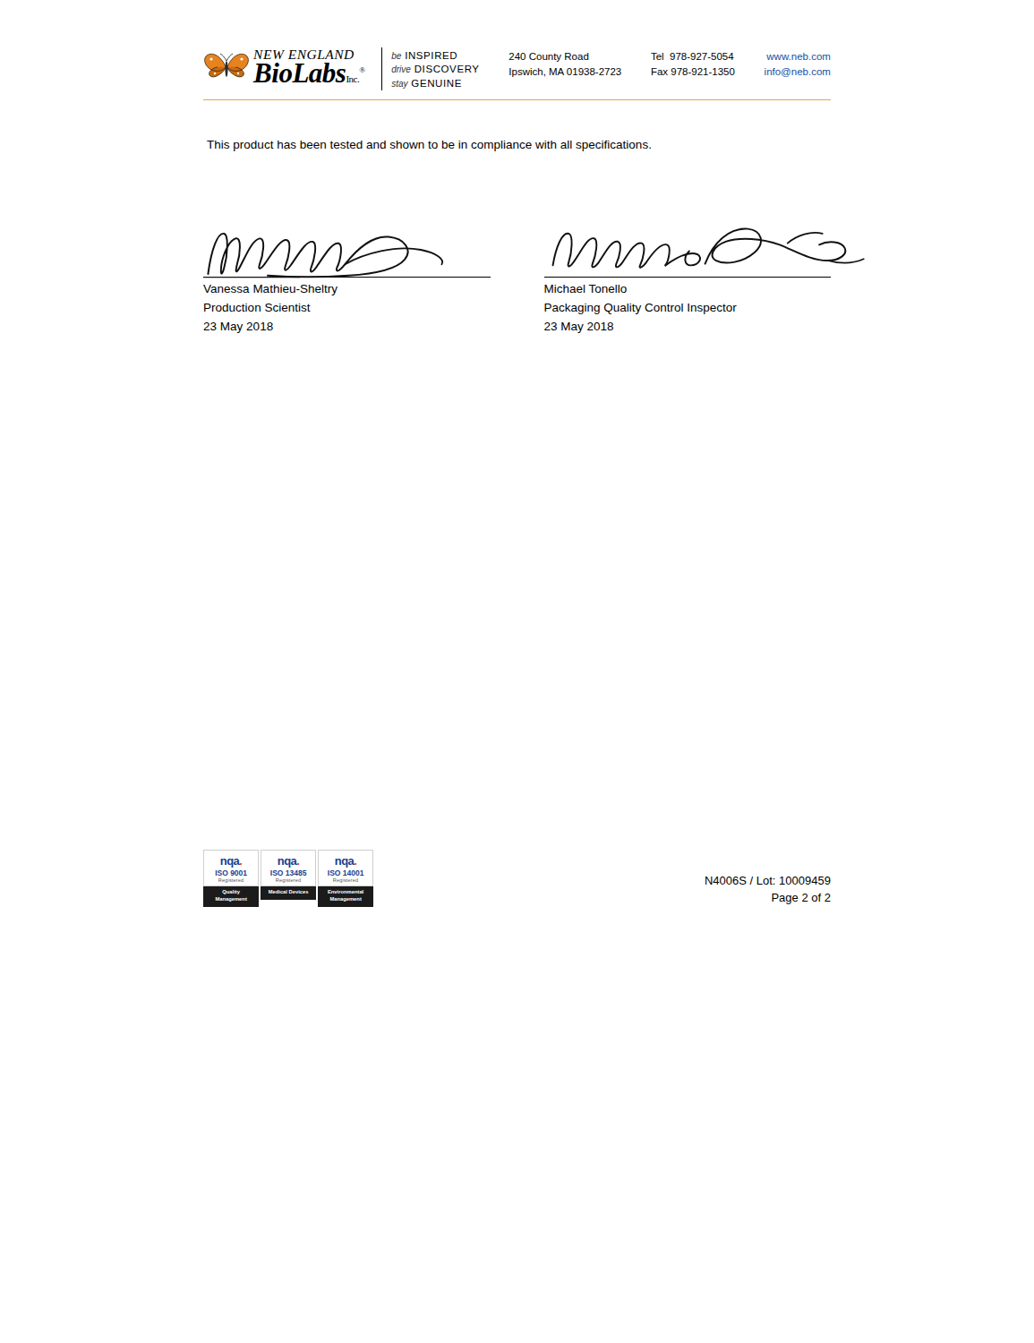NEW ENGLAND
BioLabsInc.®
be INSPIRED
drive DISCOVERY
stay GENUINE
240 County Road
Ipswich, MA 01938-2723
Tel 978-927-5054
Fax 978-921-1350
www.neb.com
info@neb.com
This product has been tested and shown to be in compliance with all specifications.
Vanessa Mathieu-Sheltry
Production Scientist
23 May 2018
Michael Tonello
Packaging Quality Control Inspector
23 May 2018
nqa.
ISO 9001
Registered
Quality
Management
nqa.
ISO 13485
Registered
Medical Devices
nqa.
ISO 14001
Registered
Environmental
Management
N4006S / Lot: 10009459
Page 2 of 2